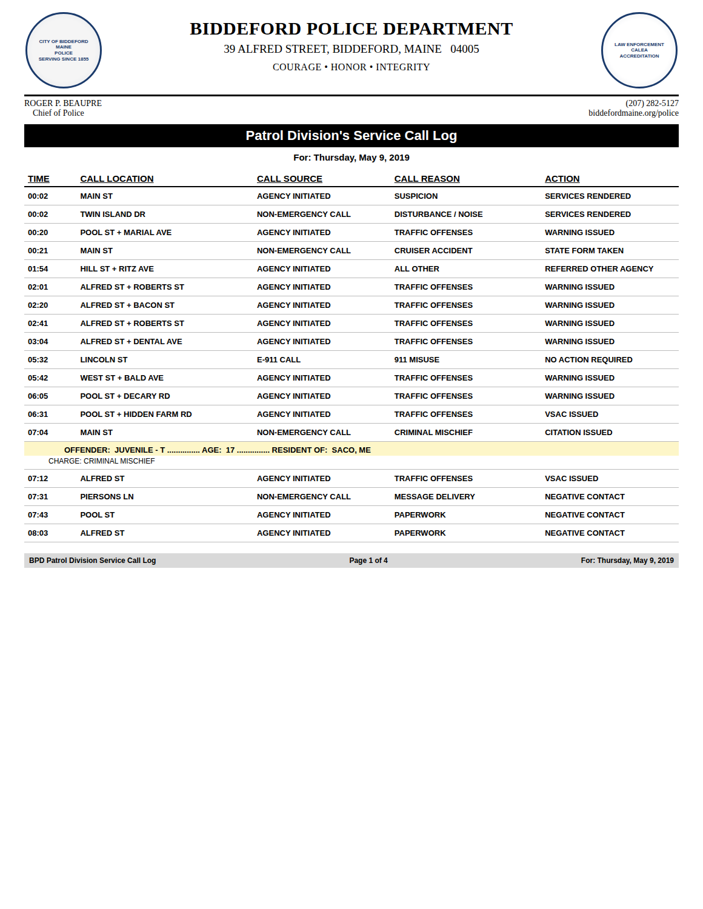CITY OF BIDDEFORD
MAINE
POLICE
SERVING SINCE 1855
BIDDEFORD POLICE DEPARTMENT
39 ALFRED STREET, BIDDEFORD, MAINE 04005
COURAGE • HONOR • INTEGRITY
LAW ENFORCEMENT
CALEA
ACCREDITATION
ROGER P. BEAUPRE
Chief of Police
(207) 282-5127
biddefordmaine.org/police
Patrol Division's Service Call Log
For: Thursday, May 9, 2019
| TIME | CALL LOCATION | CALL SOURCE | CALL REASON | ACTION |
| --- | --- | --- | --- | --- |
| 00:02 | MAIN ST | AGENCY INITIATED | SUSPICION | SERVICES RENDERED |
| 00:02 | TWIN ISLAND DR | NON-EMERGENCY CALL | DISTURBANCE / NOISE | SERVICES RENDERED |
| 00:20 | POOL ST + MARIAL AVE | AGENCY INITIATED | TRAFFIC OFFENSES | WARNING ISSUED |
| 00:21 | MAIN ST | NON-EMERGENCY CALL | CRUISER ACCIDENT | STATE FORM TAKEN |
| 01:54 | HILL ST + RITZ AVE | AGENCY INITIATED | ALL OTHER | REFERRED OTHER AGENCY |
| 02:01 | ALFRED ST + ROBERTS ST | AGENCY INITIATED | TRAFFIC OFFENSES | WARNING ISSUED |
| 02:20 | ALFRED ST + BACON ST | AGENCY INITIATED | TRAFFIC OFFENSES | WARNING ISSUED |
| 02:41 | ALFRED ST + ROBERTS ST | AGENCY INITIATED | TRAFFIC OFFENSES | WARNING ISSUED |
| 03:04 | ALFRED ST + DENTAL AVE | AGENCY INITIATED | TRAFFIC OFFENSES | WARNING ISSUED |
| 05:32 | LINCOLN ST | E-911 CALL | 911 MISUSE | NO ACTION REQUIRED |
| 05:42 | WEST ST + BALD AVE | AGENCY INITIATED | TRAFFIC OFFENSES | WARNING ISSUED |
| 06:05 | POOL ST + DECARY RD | AGENCY INITIATED | TRAFFIC OFFENSES | WARNING ISSUED |
| 06:31 | POOL ST + HIDDEN FARM RD | AGENCY INITIATED | TRAFFIC OFFENSES | VSAC ISSUED |
| 07:04 | MAIN ST | NON-EMERGENCY CALL | CRIMINAL MISCHIEF | CITATION ISSUED |
| OFFENDER: JUVENILE - T ............... AGE: 17 ............... RESIDENT OF: SACO, ME |
| CHARGE: CRIMINAL MISCHIEF |
| 07:12 | ALFRED ST | AGENCY INITIATED | TRAFFIC OFFENSES | VSAC ISSUED |
| 07:31 | PIERSONS LN | NON-EMERGENCY CALL | MESSAGE DELIVERY | NEGATIVE CONTACT |
| 07:43 | POOL ST | AGENCY INITIATED | PAPERWORK | NEGATIVE CONTACT |
| 08:03 | ALFRED ST | AGENCY INITIATED | PAPERWORK | NEGATIVE CONTACT |
BPD Patrol Division Service Call Log
Page 1 of 4
For: Thursday, May 9, 2019